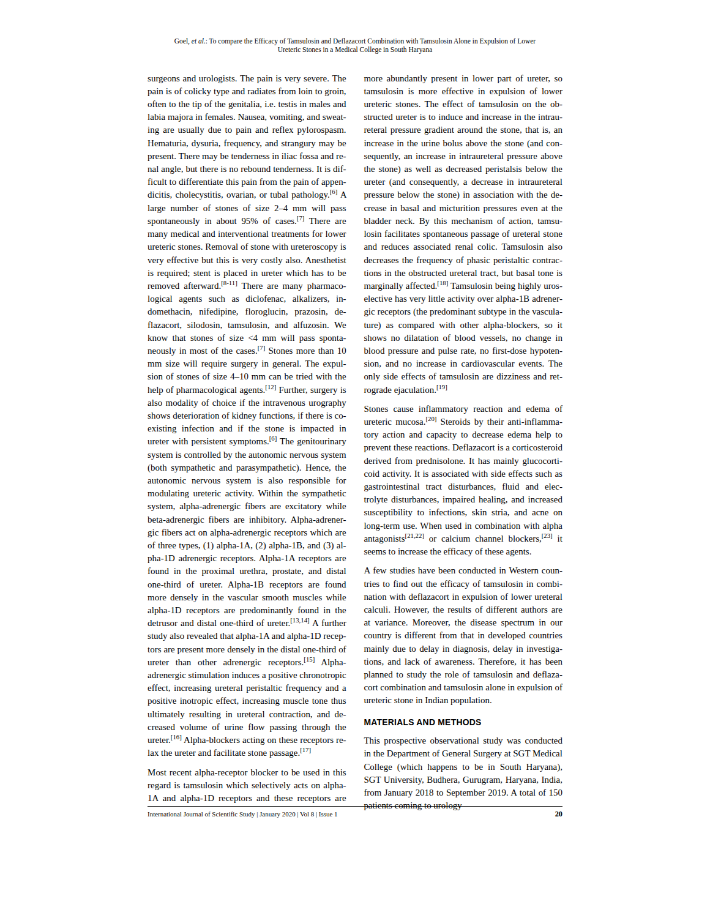Goel, et al.: To compare the Efficacy of Tamsulosin and Deflazacort Combination with Tamsulosin Alone in Expulsion of Lower
Ureteric Stones in a Medical College in South Haryana
surgeons and urologists. The pain is very severe. The pain is of colicky type and radiates from loin to groin, often to the tip of the genitalia, i.e. testis in males and labia majora in females. Nausea, vomiting, and sweating are usually due to pain and reflex pylorospasm. Hematuria, dysuria, frequency, and strangury may be present. There may be tenderness in iliac fossa and renal angle, but there is no rebound tenderness. It is difficult to differentiate this pain from the pain of appendicitis, cholecystitis, ovarian, or tubal pathology.[6] A large number of stones of size 2–4 mm will pass spontaneously in about 95% of cases.[7] There are many medical and interventional treatments for lower ureteric stones. Removal of stone with ureteroscopy is very effective but this is very costly also. Anesthetist is required; stent is placed in ureter which has to be removed afterward.[8-11] There are many pharmacological agents such as diclofenac, alkalizers, indomethacin, nifedipine, floroglucin, prazosin, deflazacort, silodosin, tamsulosin, and alfuzosin. We know that stones of size <4 mm will pass spontaneously in most of the cases.[7] Stones more than 10 mm size will require surgery in general. The expulsion of stones of size 4–10 mm can be tried with the help of pharmacological agents.[12] Further, surgery is also modality of choice if the intravenous urography shows deterioration of kidney functions, if there is coexisting infection and if the stone is impacted in ureter with persistent symptoms.[6] The genitourinary system is controlled by the autonomic nervous system (both sympathetic and parasympathetic). Hence, the autonomic nervous system is also responsible for modulating ureteric activity. Within the sympathetic system, alpha-adrenergic fibers are excitatory while beta-adrenergic fibers are inhibitory. Alpha-adrenergic fibers act on alpha-adrenergic receptors which are of three types, (1) alpha-1A, (2) alpha-1B, and (3) alpha-1D adrenergic receptors. Alpha-1A receptors are found in the proximal urethra, prostate, and distal one-third of ureter. Alpha-1B receptors are found more densely in the vascular smooth muscles while alpha-1D receptors are predominantly found in the detrusor and distal one-third of ureter.[13,14] A further study also revealed that alpha-1A and alpha-1D receptors are present more densely in the distal one-third of ureter than other adrenergic receptors.[15] Alpha-adrenergic stimulation induces a positive chronotropic effect, increasing ureteral peristaltic frequency and a positive inotropic effect, increasing muscle tone thus ultimately resulting in ureteral contraction, and decreased volume of urine flow passing through the ureter.[16] Alpha-blockers acting on these receptors relax the ureter and facilitate stone passage.[17]
Most recent alpha-receptor blocker to be used in this regard is tamsulosin which selectively acts on alpha-1A and alpha-1D receptors and these receptors are more abundantly present in lower part of ureter, so tamsulosin is more effective in expulsion of lower ureteric stones. The effect of tamsulosin on the obstructed ureter is to induce and increase in the intraureteral pressure gradient around the stone, that is, an increase in the urine bolus above the stone (and consequently, an increase in intraureteral pressure above the stone) as well as decreased peristalsis below the ureter (and consequently, a decrease in intraureteral pressure below the stone) in association with the decrease in basal and micturition pressures even at the bladder neck. By this mechanism of action, tamsulosin facilitates spontaneous passage of ureteral stone and reduces associated renal colic. Tamsulosin also decreases the frequency of phasic peristaltic contractions in the obstructed ureteral tract, but basal tone is marginally affected.[18] Tamsulosin being highly uroselective has very little activity over alpha-1B adrenergic receptors (the predominant subtype in the vasculature) as compared with other alpha-blockers, so it shows no dilatation of blood vessels, no change in blood pressure and pulse rate, no first-dose hypotension, and no increase in cardiovascular events. The only side effects of tamsulosin are dizziness and retrograde ejaculation.[19]
Stones cause inflammatory reaction and edema of ureteric mucosa.[20] Steroids by their anti-inflammatory action and capacity to decrease edema help to prevent these reactions. Deflazacort is a corticosteroid derived from prednisolone. It has mainly glucocorticoid activity. It is associated with side effects such as gastrointestinal tract disturbances, fluid and electrolyte disturbances, impaired healing, and increased susceptibility to infections, skin stria, and acne on long-term use. When used in combination with alpha antagonists[21,22] or calcium channel blockers,[23] it seems to increase the efficacy of these agents.
A few studies have been conducted in Western countries to find out the efficacy of tamsulosin in combination with deflazacort in expulsion of lower ureteral calculi. However, the results of different authors are at variance. Moreover, the disease spectrum in our country is different from that in developed countries mainly due to delay in diagnosis, delay in investigations, and lack of awareness. Therefore, it has been planned to study the role of tamsulosin and deflazacort combination and tamsulosin alone in expulsion of ureteric stone in Indian population.
MATERIALS AND METHODS
This prospective observational study was conducted in the Department of General Surgery at SGT Medical College (which happens to be in South Haryana), SGT University, Budhera, Gurugram, Haryana, India, from January 2018 to September 2019. A total of 150 patients coming to urology
International Journal of Scientific Study | January 2020 | Vol 8 | Issue 1 20